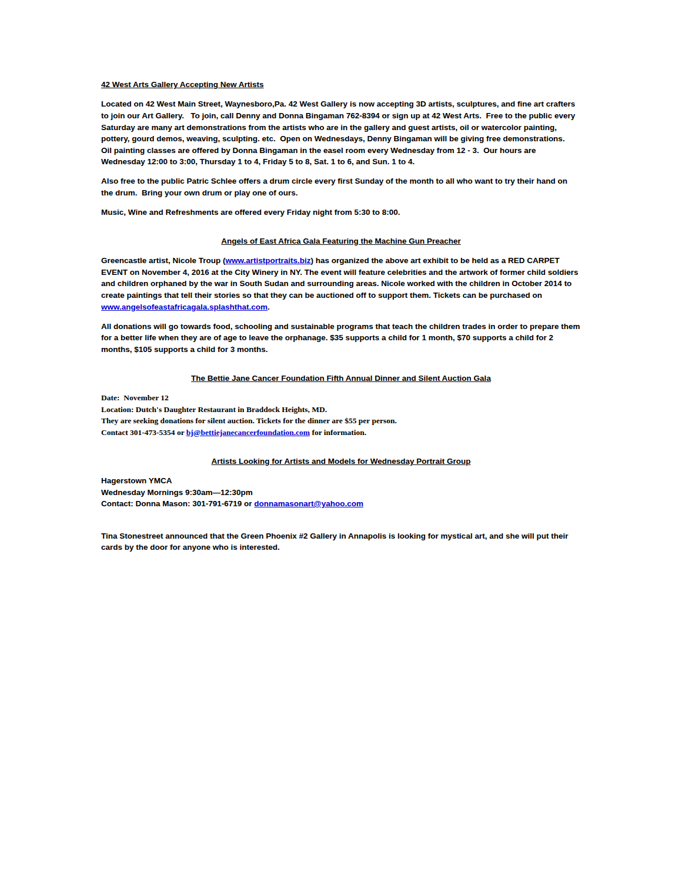42 West Arts Gallery Accepting New Artists
Located on 42 West Main Street, Waynesboro,Pa. 42 West Gallery is now accepting 3D artists, sculptures, and fine art crafters to join our Art Gallery. To join, call Denny and Donna Bingaman 762-8394 or sign up at 42 West Arts. Free to the public every Saturday are many art demonstrations from the artists who are in the gallery and guest artists, oil or watercolor painting, pottery, gourd demos, weaving, sculpting. etc. Open on Wednesdays, Denny Bingaman will be giving free demonstrations. Oil painting classes are offered by Donna Bingaman in the easel room every Wednesday from 12 - 3. Our hours are Wednesday 12:00 to 3:00, Thursday 1 to 4, Friday 5 to 8, Sat. 1 to 6, and Sun. 1 to 4.
Also free to the public Patric Schlee offers a drum circle every first Sunday of the month to all who want to try their hand on the drum. Bring your own drum or play one of ours.
Music, Wine and Refreshments are offered every Friday night from 5:30 to 8:00.
Angels of East Africa Gala Featuring the Machine Gun Preacher
Greencastle artist, Nicole Troup (www.artistportraits.biz) has organized the above art exhibit to be held as a RED CARPET EVENT on November 4, 2016 at the City Winery in NY. The event will feature celebrities and the artwork of former child soldiers and children orphaned by the war in South Sudan and surrounding areas. Nicole worked with the children in October 2014 to create paintings that tell their stories so that they can be auctioned off to support them. Tickets can be purchased on www.angelsofeastafricagala.splashthat.com.
All donations will go towards food, schooling and sustainable programs that teach the children trades in order to prepare them for a better life when they are of age to leave the orphanage. $35 supports a child for 1 month, $70 supports a child for 2 months, $105 supports a child for 3 months.
The Bettie Jane Cancer Foundation Fifth Annual Dinner and Silent Auction Gala
Date: November 12
Location: Dutch's Daughter Restaurant in Braddock Heights, MD.
They are seeking donations for silent auction. Tickets for the dinner are $55 per person.
Contact 301-473-5354 or bj@bettiejanecancerfoundation.com for information.
Artists Looking for Artists and Models for Wednesday Portrait Group
Hagerstown YMCA
Wednesday Mornings 9:30am—12:30pm
Contact: Donna Mason: 301-791-6719 or donnamasonart@yahoo.com
Tina Stonestreet announced that the Green Phoenix #2 Gallery in Annapolis is looking for mystical art, and she will put their cards by the door for anyone who is interested.